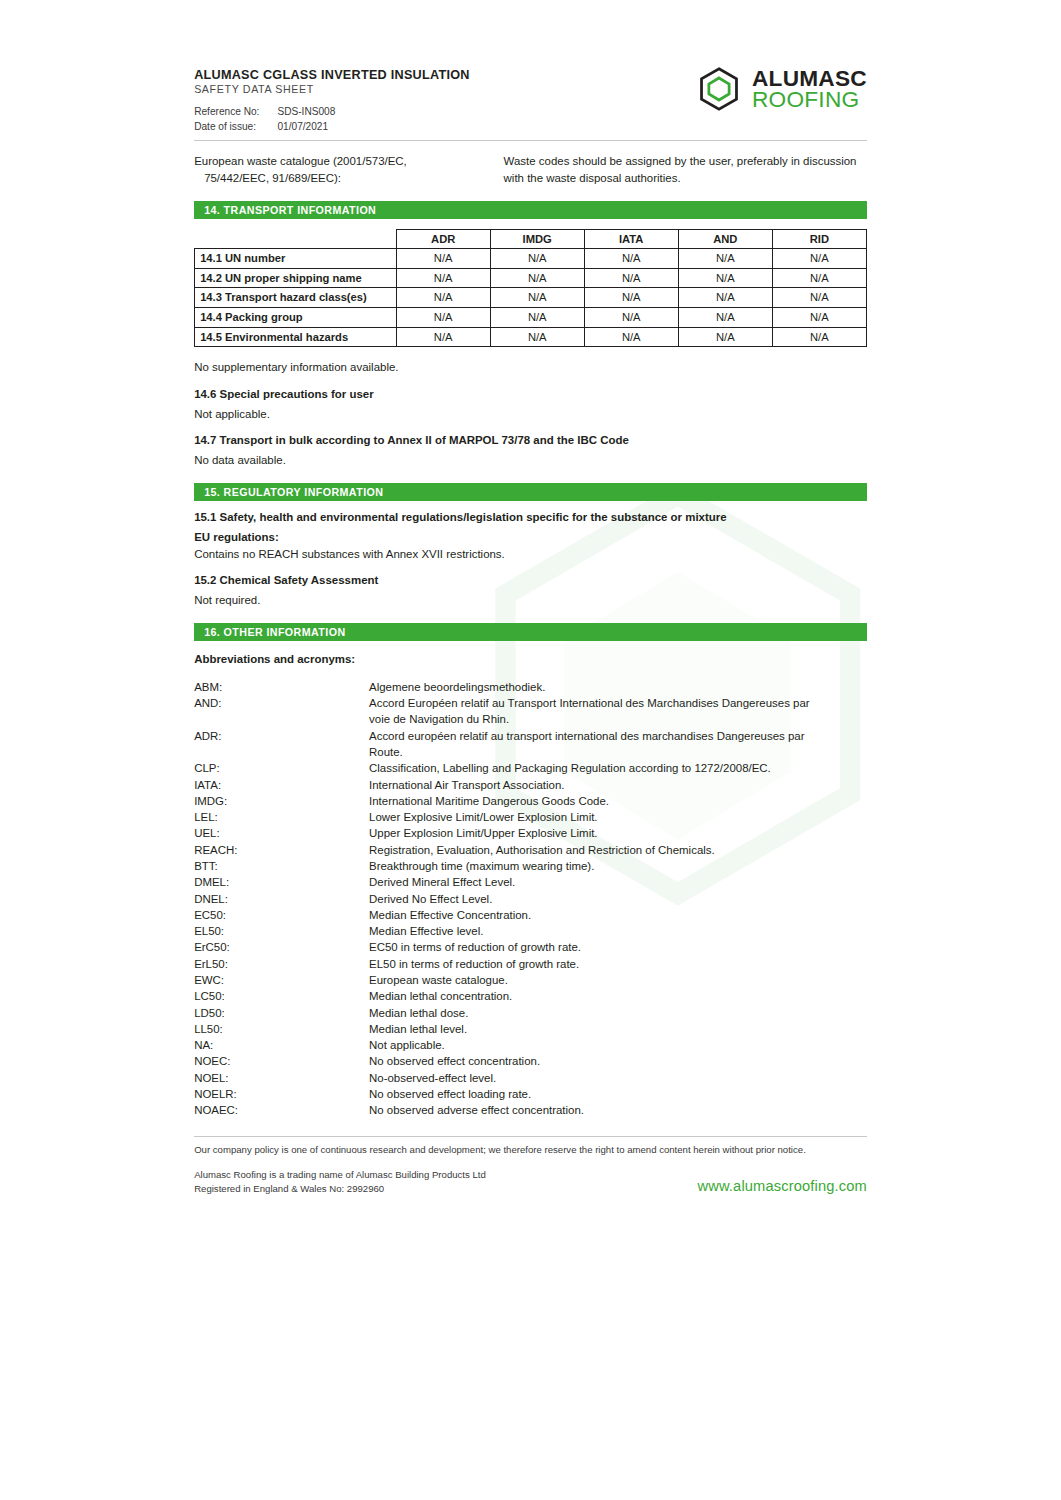Alumasc CGlass Inverted Insulation
Safety Data Sheet
| Reference No: | SDS-INS008 |
| Date of issue: | 01/07/2021 |
ALUMASC
ROOFING
European waste catalogue (2001/573/EC,
75/442/EEC, 91/689/EEC):
Waste codes should be assigned by the user, preferably in discussion with the waste disposal authorities.
14. Transport Information
| | ADR | IMDG | IATA | AND | RID |
| --- | --- | --- | --- | --- | --- |
| 14.1 UN number | N/A | N/A | N/A | N/A | N/A |
| 14.2 UN proper shipping name | N/A | N/A | N/A | N/A | N/A |
| 14.3 Transport hazard class(es) | N/A | N/A | N/A | N/A | N/A |
| 14.4 Packing group | N/A | N/A | N/A | N/A | N/A |
| 14.5 Environmental hazards | N/A | N/A | N/A | N/A | N/A |
No supplementary information available.
14.6 Special precautions for user
Not applicable.
14.7 Transport in bulk according to Annex II of MARPOL 73/78 and the IBC Code
No data available.
15. Regulatory Information
15.1 Safety, health and environmental regulations/legislation specific for the substance or mixture
EU regulations:
Contains no REACH substances with Annex XVII restrictions.
15.2 Chemical Safety Assessment
Not required.
16. Other Information
Abbreviations and acronyms:
ABM:
Algemene beoordelingsmethodiek.
AND:
Accord Européen relatif au Transport International des Marchandises Dangereuses par
voie de Navigation du Rhin.
ADR:
Accord européen relatif au transport international des marchandises Dangereuses par
Route.
CLP:
Classification, Labelling and Packaging Regulation according to 1272/2008/EC.
IATA:
International Air Transport Association.
IMDG:
International Maritime Dangerous Goods Code.
LEL:
Lower Explosive Limit/Lower Explosion Limit.
UEL:
Upper Explosion Limit/Upper Explosive Limit.
REACH:
Registration, Evaluation, Authorisation and Restriction of Chemicals.
BTT:
Breakthrough time (maximum wearing time).
DMEL:
Derived Mineral Effect Level.
DNEL:
Derived No Effect Level.
EC50:
Median Effective Concentration.
EL50:
Median Effective level.
ErC50:
EC50 in terms of reduction of growth rate.
ErL50:
EL50 in terms of reduction of growth rate.
EWC:
European waste catalogue.
LC50:
Median lethal concentration.
LD50:
Median lethal dose.
LL50:
Median lethal level.
NA:
Not applicable.
NOEC:
No observed effect concentration.
NOEL:
No-observed-effect level.
NOELR:
No observed effect loading rate.
NOAEC:
No observed adverse effect concentration.
Our company policy is one of continuous research and development; we therefore reserve the right to amend content herein without prior notice.
Alumasc Roofing is a trading name of Alumasc Building Products Ltd
Registered in England & Wales No: 2992960
www.alumascroofing.com